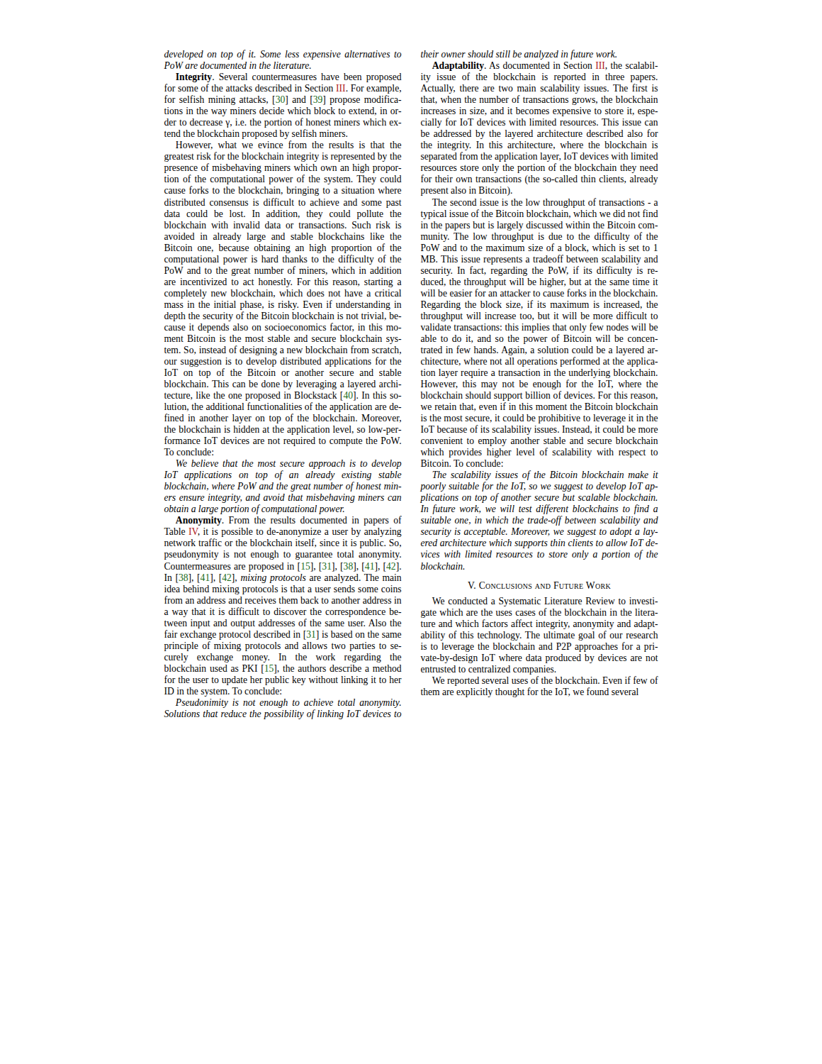developed on top of it. Some less expensive alternatives to PoW are documented in the literature.
Integrity. Several countermeasures have been proposed for some of the attacks described in Section III. For example, for selfish mining attacks, [30] and [39] propose modifications in the way miners decide which block to extend, in order to decrease γ, i.e. the portion of honest miners which extend the blockchain proposed by selfish miners.
However, what we evince from the results is that the greatest risk for the blockchain integrity is represented by the presence of misbehaving miners which own an high proportion of the computational power of the system. They could cause forks to the blockchain, bringing to a situation where distributed consensus is difficult to achieve and some past data could be lost. In addition, they could pollute the blockchain with invalid data or transactions. Such risk is avoided in already large and stable blockchains like the Bitcoin one, because obtaining an high proportion of the computational power is hard thanks to the difficulty of the PoW and to the great number of miners, which in addition are incentivized to act honestly. For this reason, starting a completely new blockchain, which does not have a critical mass in the initial phase, is risky. Even if understanding in depth the security of the Bitcoin blockchain is not trivial, because it depends also on socioeconomics factor, in this moment Bitcoin is the most stable and secure blockchain system. So, instead of designing a new blockchain from scratch, our suggestion is to develop distributed applications for the IoT on top of the Bitcoin or another secure and stable blockchain. This can be done by leveraging a layered architecture, like the one proposed in Blockstack [40]. In this solution, the additional functionalities of the application are defined in another layer on top of the blockchain. Moreover, the blockchain is hidden at the application level, so low-performance IoT devices are not required to compute the PoW. To conclude:
We believe that the most secure approach is to develop IoT applications on top of an already existing stable blockchain, where PoW and the great number of honest miners ensure integrity, and avoid that misbehaving miners can obtain a large portion of computational power.
Anonymity. From the results documented in papers of Table IV, it is possible to de-anonymize a user by analyzing network traffic or the blockchain itself, since it is public. So, pseudonymity is not enough to guarantee total anonymity. Countermeasures are proposed in [15], [31], [38], [41], [42]. In [38], [41], [42], mixing protocols are analyzed. The main idea behind mixing protocols is that a user sends some coins from an address and receives them back to another address in a way that it is difficult to discover the correspondence between input and output addresses of the same user. Also the fair exchange protocol described in [31] is based on the same principle of mixing protocols and allows two parties to securely exchange money. In the work regarding the blockchain used as PKI [15], the authors describe a method for the user to update her public key without linking it to her ID in the system. To conclude:
Pseudonimity is not enough to achieve total anonymity. Solutions that reduce the possibility of linking IoT devices to their owner should still be analyzed in future work.
Adaptability. As documented in Section III, the scalability issue of the blockchain is reported in three papers. Actually, there are two main scalability issues. The first is that, when the number of transactions grows, the blockchain increases in size, and it becomes expensive to store it, especially for IoT devices with limited resources. This issue can be addressed by the layered architecture described also for the integrity. In this architecture, where the blockchain is separated from the application layer, IoT devices with limited resources store only the portion of the blockchain they need for their own transactions (the so-called thin clients, already present also in Bitcoin).
The second issue is the low throughput of transactions - a typical issue of the Bitcoin blockchain, which we did not find in the papers but is largely discussed within the Bitcoin community. The low throughput is due to the difficulty of the PoW and to the maximum size of a block, which is set to 1 MB. This issue represents a tradeoff between scalability and security. In fact, regarding the PoW, if its difficulty is reduced, the throughput will be higher, but at the same time it will be easier for an attacker to cause forks in the blockchain. Regarding the block size, if its maximum is increased, the throughput will increase too, but it will be more difficult to validate transactions: this implies that only few nodes will be able to do it, and so the power of Bitcoin will be concentrated in few hands. Again, a solution could be a layered architecture, where not all operations performed at the application layer require a transaction in the underlying blockchain. However, this may not be enough for the IoT, where the blockchain should support billion of devices. For this reason, we retain that, even if in this moment the Bitcoin blockchain is the most secure, it could be prohibitive to leverage it in the IoT because of its scalability issues. Instead, it could be more convenient to employ another stable and secure blockchain which provides higher level of scalability with respect to Bitcoin. To conclude:
The scalability issues of the Bitcoin blockchain make it poorly suitable for the IoT, so we suggest to develop IoT applications on top of another secure but scalable blockchain. In future work, we will test different blockchains to find a suitable one, in which the trade-off between scalability and security is acceptable. Moreover, we suggest to adopt a layered architecture which supports thin clients to allow IoT devices with limited resources to store only a portion of the blockchain.
V. Conclusions and Future Work
We conducted a Systematic Literature Review to investigate which are the uses cases of the blockchain in the literature and which factors affect integrity, anonymity and adaptability of this technology. The ultimate goal of our research is to leverage the blockchain and P2P approaches for a private-by-design IoT where data produced by devices are not entrusted to centralized companies.
We reported several uses of the blockchain. Even if few of them are explicitly thought for the IoT, we found several